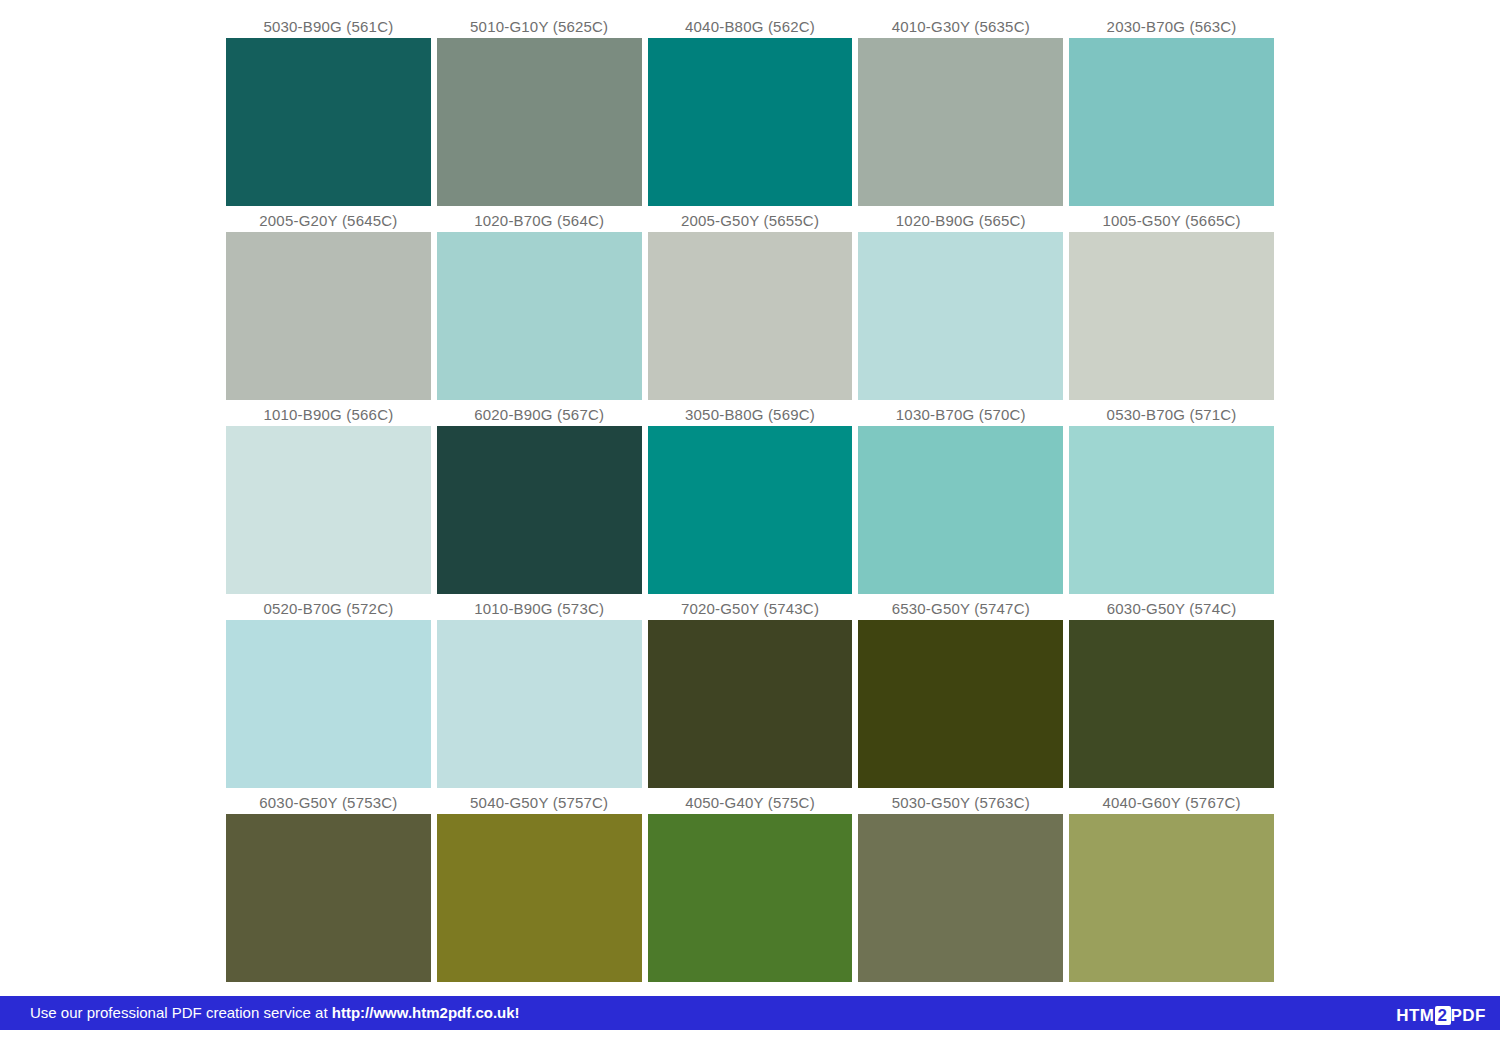| 5030-B90G (561C) | 5010-G10Y (5625C) | 4040-B80G (562C) | 4010-G30Y (5635C) | 2030-B70G (563C) |
| 2005-G20Y (5645C) | 1020-B70G (564C) | 2005-G50Y (5655C) | 1020-B90G (565C) | 1005-G50Y (5665C) |
| 1010-B90G (566C) | 6020-B90G (567C) | 3050-B80G (569C) | 1030-B70G (570C) | 0530-B70G (571C) |
| 0520-B70G (572C) | 1010-B90G (573C) | 7020-G50Y (5743C) | 6530-G50Y (5747C) | 6030-G50Y (574C) |
| 6030-G50Y (5753C) | 5040-G50Y (5757C) | 4050-G40Y (575C) | 5030-G50Y (5763C) | 4040-G60Y (5767C) |
Use our professional PDF creation service at http://www.htm2pdf.co.uk! HTM 2 PDF CO.UK